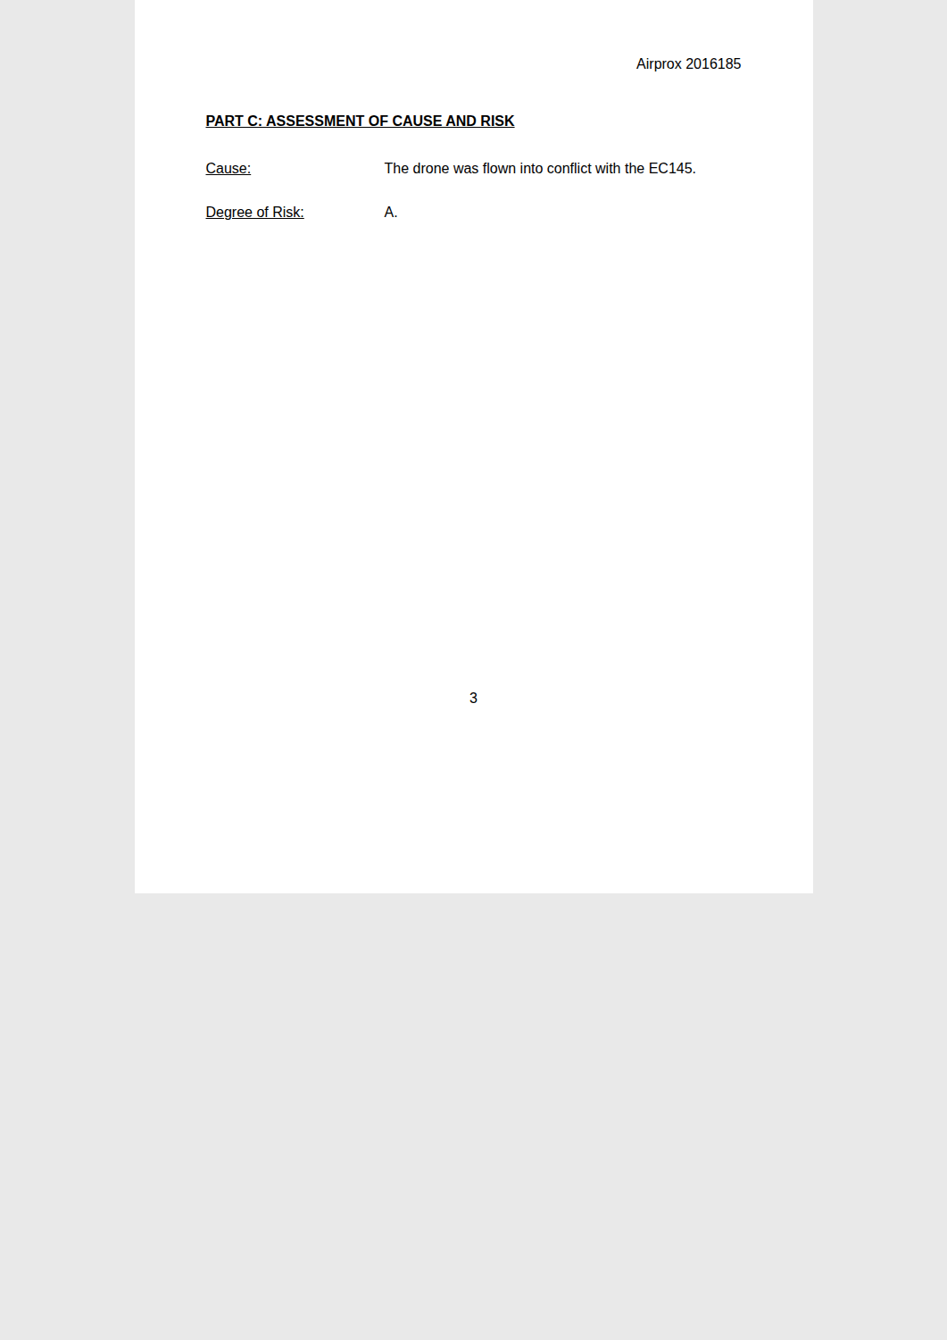Airprox 2016185
Part C: Assessment of Cause and Risk
Cause:
The drone was flown into conflict with the EC145.
Degree of Risk:
A.
3